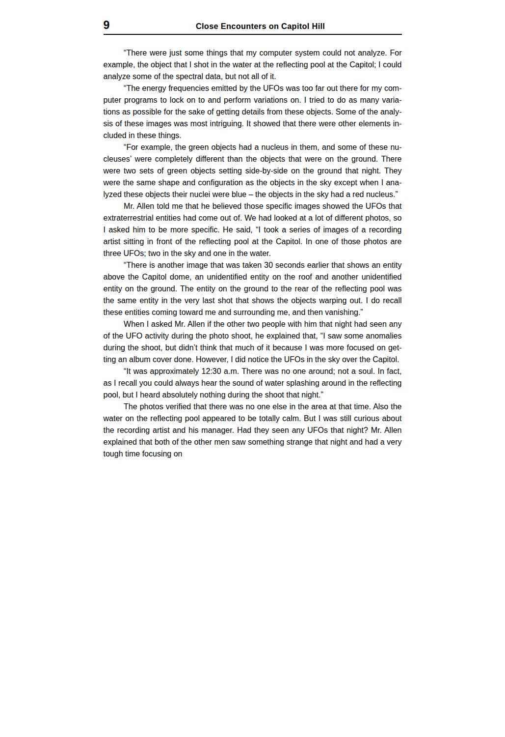9 Close Encounters on Capitol Hill
“There were just some things that my computer system could not analyze. For example, the object that I shot in the water at the reflecting pool at the Capitol; I could analyze some of the spectral data, but not all of it.
“The energy frequencies emitted by the UFOs was too far out there for my computer programs to lock on to and perform variations on. I tried to do as many variations as possible for the sake of getting details from these objects. Some of the analysis of these images was most intriguing. It showed that there were other elements included in these things.
“For example, the green objects had a nucleus in them, and some of these nucleuses’ were completely different than the objects that were on the ground. There were two sets of green objects setting side-by-side on the ground that night. They were the same shape and configuration as the objects in the sky except when I analyzed these objects their nuclei were blue – the objects in the sky had a red nucleus.”
Mr. Allen told me that he believed those specific images showed the UFOs that extraterrestrial entities had come out of. We had looked at a lot of different photos, so I asked him to be more specific. He said, “I took a series of images of a recording artist sitting in front of the reflecting pool at the Capitol. In one of those photos are three UFOs; two in the sky and one in the water.
“There is another image that was taken 30 seconds earlier that shows an entity above the Capitol dome, an unidentified entity on the roof and another unidentified entity on the ground. The entity on the ground to the rear of the reflecting pool was the same entity in the very last shot that shows the objects warping out. I do recall these entities coming toward me and surrounding me, and then vanishing.”
When I asked Mr. Allen if the other two people with him that night had seen any of the UFO activity during the photo shoot, he explained that, “I saw some anomalies during the shoot, but didn’t think that much of it because I was more focused on getting an album cover done. However, I did notice the UFOs in the sky over the Capitol.
“It was approximately 12:30 a.m. There was no one around; not a soul. In fact, as I recall you could always hear the sound of water splashing around in the reflecting pool, but I heard absolutely nothing during the shoot that night.”
The photos verified that there was no one else in the area at that time. Also the water on the reflecting pool appeared to be totally calm. But I was still curious about the recording artist and his manager. Had they seen any UFOs that night? Mr. Allen explained that both of the other men saw something strange that night and had a very tough time focusing on